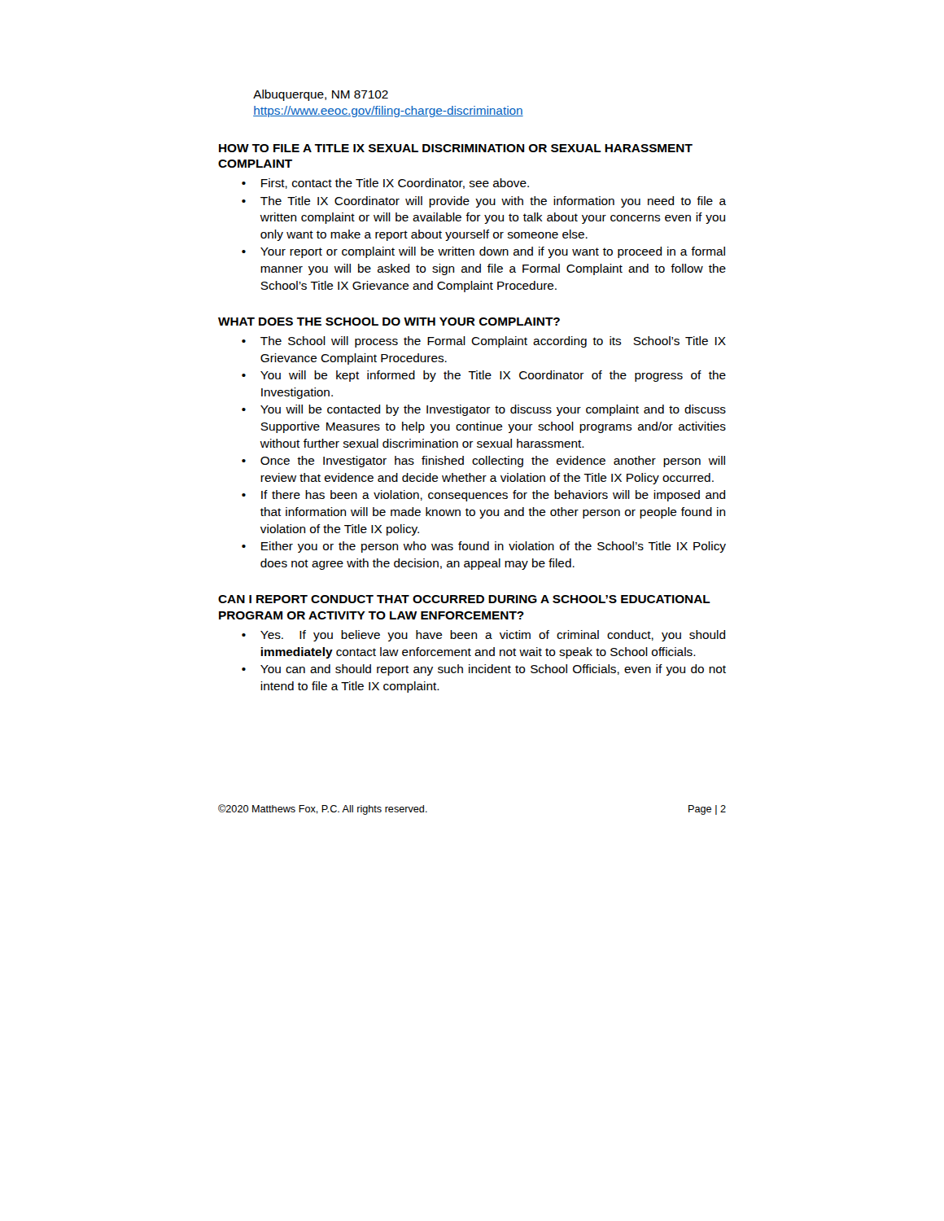Albuquerque, NM 87102
https://www.eeoc.gov/filing-charge-discrimination
How to File a Title IX Sexual Discrimination or Sexual Harassment Complaint
First, contact the Title IX Coordinator, see above.
The Title IX Coordinator will provide you with the information you need to file a written complaint or will be available for you to talk about your concerns even if you only want to make a report about yourself or someone else.
Your report or complaint will be written down and if you want to proceed in a formal manner you will be asked to sign and file a Formal Complaint and to follow the School’s Title IX Grievance and Complaint Procedure.
What Does the School Do With Your Complaint?
The School will process the Formal Complaint according to its School’s Title IX Grievance Complaint Procedures.
You will be kept informed by the Title IX Coordinator of the progress of the Investigation.
You will be contacted by the Investigator to discuss your complaint and to discuss Supportive Measures to help you continue your school programs and/or activities without further sexual discrimination or sexual harassment.
Once the Investigator has finished collecting the evidence another person will review that evidence and decide whether a violation of the Title IX Policy occurred.
If there has been a violation, consequences for the behaviors will be imposed and that information will be made known to you and the other person or people found in violation of the Title IX policy.
Either you or the person who was found in violation of the School’s Title IX Policy does not agree with the decision, an appeal may be filed.
Can I Report Conduct That Occurred During a School’s Educational Program or Activity to Law Enforcement?
Yes. If you believe you have been a victim of criminal conduct, you should immediately contact law enforcement and not wait to speak to School officials.
You can and should report any such incident to School Officials, even if you do not intend to file a Title IX complaint.
©2020 Matthews Fox, P.C. All rights reserved. Page | 2